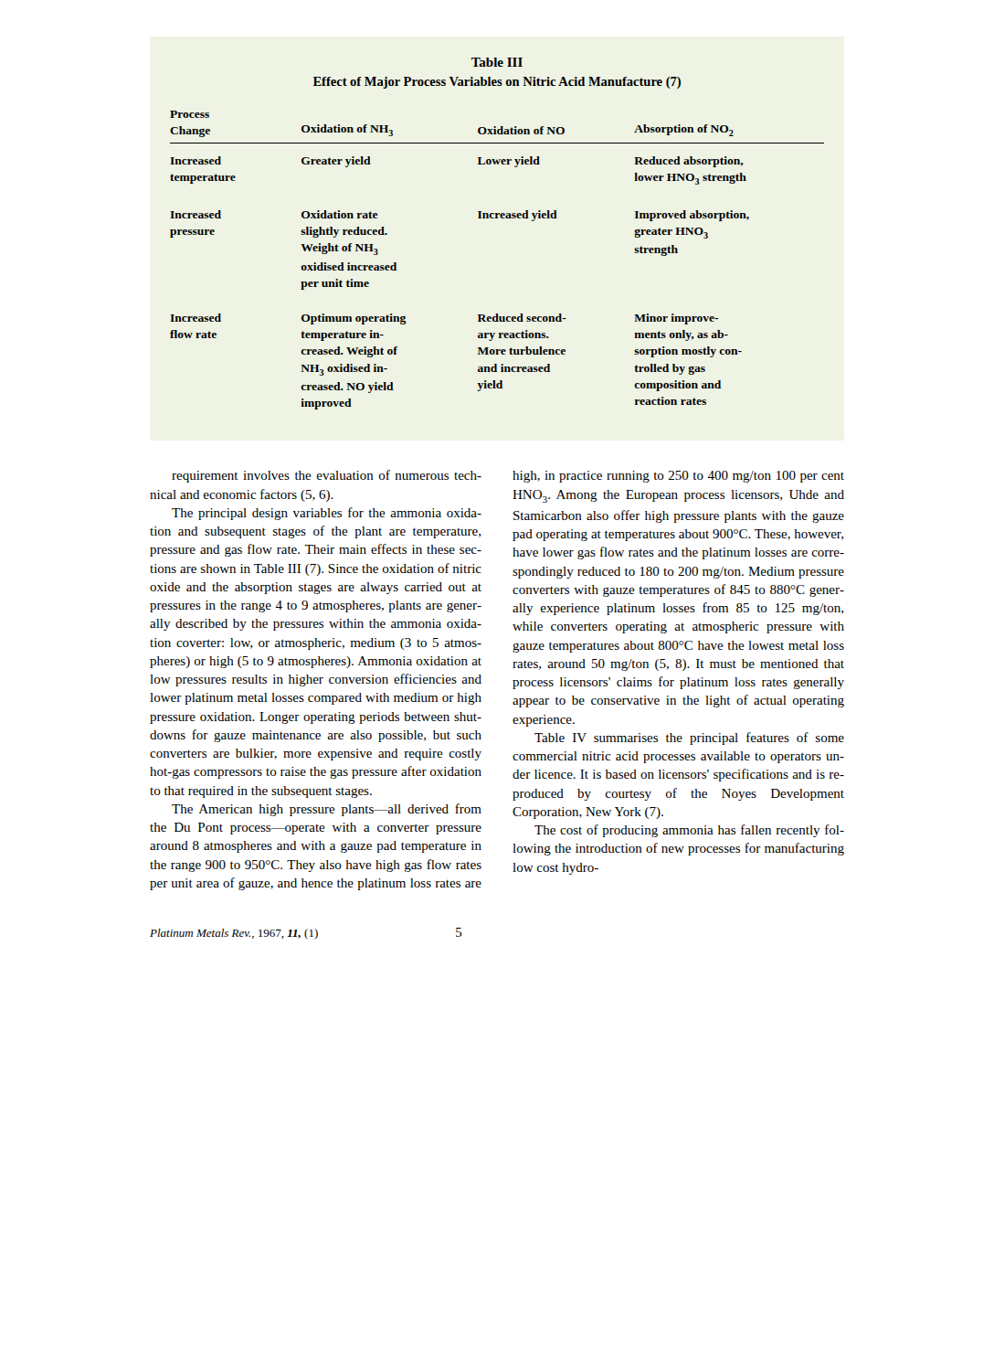Table III
Effect of Major Process Variables on Nitric Acid Manufacture (7)
| Process Change | Oxidation of NH 3 | Oxidation of NO | Absorption of NO 2 |
| --- | --- | --- | --- |
| Increased temperature | Greater yield | Lower yield | Reduced absorption, lower HNO 3 strength |
| Increased pressure | Oxidation rate slightly reduced. Weight of NH 3 oxidised increased per unit time | Increased yield | Improved absorption, greater HNO 3 strength |
| Increased flow rate | Optimum operating temperature in- creased. Weight of NH 3 oxidised in- creased. NO yield improved | Reduced second- ary reactions. More turbulence and increased yield | Minor improve- ments only, as ab- sorption mostly con- trolled by gas composition and reaction rates |
requirement involves the evaluation of numerous technical and economic factors (5, 6).
The principal design variables for the ammonia oxidation and subsequent stages of the plant are temperature, pressure and gas flow rate. Their main effects in these sections are shown in Table III (7). Since the oxidation of nitric oxide and the absorption stages are always carried out at pressures in the range 4 to 9 atmospheres, plants are generally described by the pressures within the ammonia oxidation coverter: low, or atmospheric, medium (3 to 5 atmospheres) or high (5 to 9 atmospheres). Ammonia oxidation at low pressures results in higher conversion efficiencies and lower platinum metal losses compared with medium or high pressure oxidation. Longer operating periods between shut-downs for gauze maintenance are also possible, but such converters are bulkier, more expensive and require costly hot-gas compressors to raise the gas pressure after oxidation to that required in the subsequent stages.
The American high pressure plants—all derived from the Du Pont process—operate with a converter pressure around 8 atmospheres and with a gauze pad temperature in the range 900 to 950°C. They also have high gas flow rates per unit area of gauze, and hence the platinum loss rates are high, in practice running to 250 to 400 mg/ton 100 per cent HNO3. Among the European process licensors, Uhde and Stamicarbon also offer high pressure plants with the gauze pad operating at temperatures about 900°C. These, however, have lower gas flow rates and the platinum losses are correspondingly reduced to 180 to 200 mg/ton. Medium pressure converters with gauze temperatures of 845 to 880°C generally experience platinum losses from 85 to 125 mg/ton, while converters operating at atmospheric pressure with gauze temperatures about 800°C have the lowest metal loss rates, around 50 mg/ton (5, 8). It must be mentioned that process licensors' claims for platinum loss rates generally appear to be conservative in the light of actual operating experience.
Table IV summarises the principal features of some commercial nitric acid processes available to operators under licence. It is based on licensors' specifications and is reproduced by courtesy of the Noyes Development Corporation, New York (7).
The cost of producing ammonia has fallen recently following the introduction of new processes for manufacturing low cost hydro-
Platinum Metals Rev., 1967, 11, (1) 5